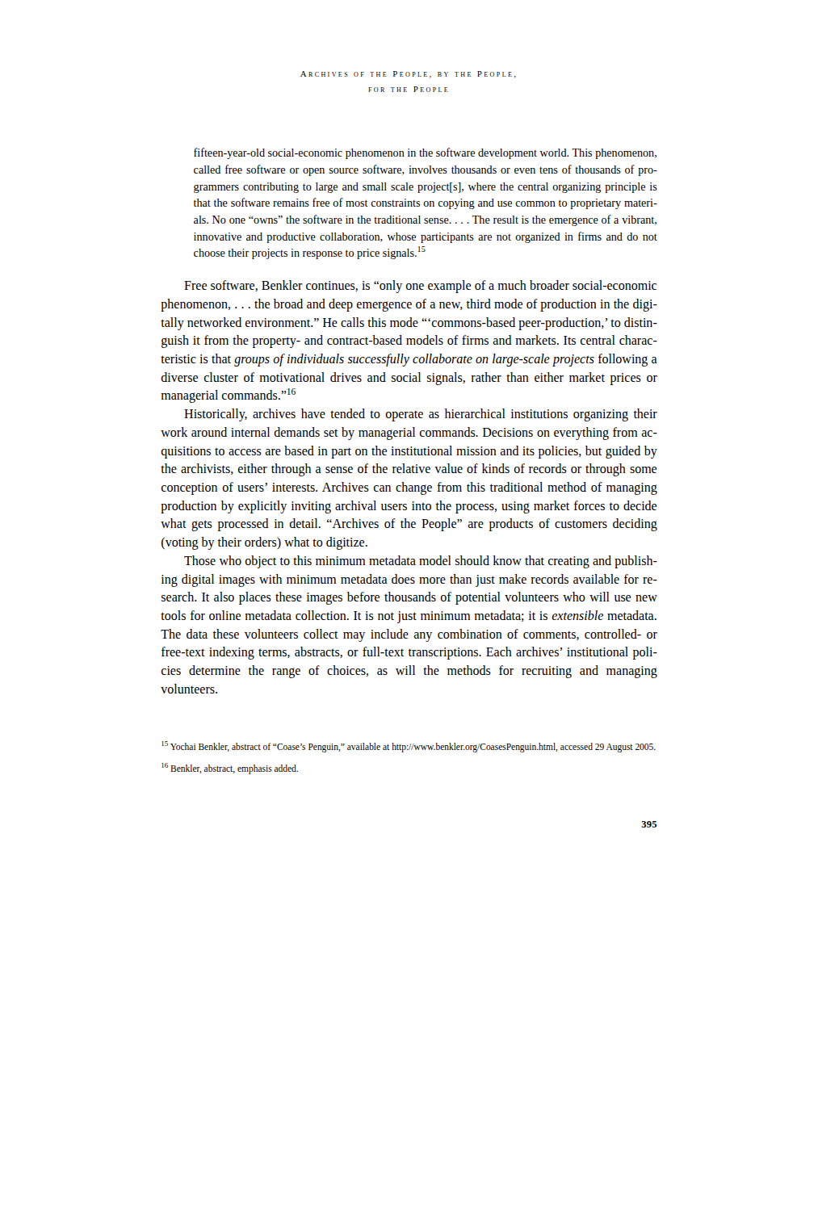Archives of the People, by the People,
for the People
fifteen-year-old social-economic phenomenon in the software development world. This phenomenon, called free software or open source software, involves thousands or even tens of thousands of programmers contributing to large and small scale project[s], where the central organizing principle is that the software remains free of most constraints on copying and use common to proprietary materials. No one “owns” the software in the traditional sense. . . . The result is the emergence of a vibrant, innovative and productive collaboration, whose participants are not organized in firms and do not choose their projects in response to price signals.15
Free software, Benkler continues, is “only one example of a much broader social-economic phenomenon, . . . the broad and deep emergence of a new, third mode of production in the digitally networked environment.” He calls this mode “‘commons-based peer-production,’ to distinguish it from the property- and contract-based models of firms and markets. Its central characteristic is that groups of individuals successfully collaborate on large-scale projects following a diverse cluster of motivational drives and social signals, rather than either market prices or managerial commands.”16
Historically, archives have tended to operate as hierarchical institutions organizing their work around internal demands set by managerial commands. Decisions on everything from acquisitions to access are based in part on the institutional mission and its policies, but guided by the archivists, either through a sense of the relative value of kinds of records or through some conception of users’ interests. Archives can change from this traditional method of managing production by explicitly inviting archival users into the process, using market forces to decide what gets processed in detail. “Archives of the People” are products of customers deciding (voting by their orders) what to digitize.
Those who object to this minimum metadata model should know that creating and publishing digital images with minimum metadata does more than just make records available for research. It also places these images before thousands of potential volunteers who will use new tools for online metadata collection. It is not just minimum metadata; it is extensible metadata. The data these volunteers collect may include any combination of comments, controlled- or free-text indexing terms, abstracts, or full-text transcriptions. Each archives’ institutional policies determine the range of choices, as will the methods for recruiting and managing volunteers.
15 Yochai Benkler, abstract of “Coase’s Penguin,” available at http://www.benkler.org/CoasesPenguin.html, accessed 29 August 2005.
16 Benkler, abstract, emphasis added.
395